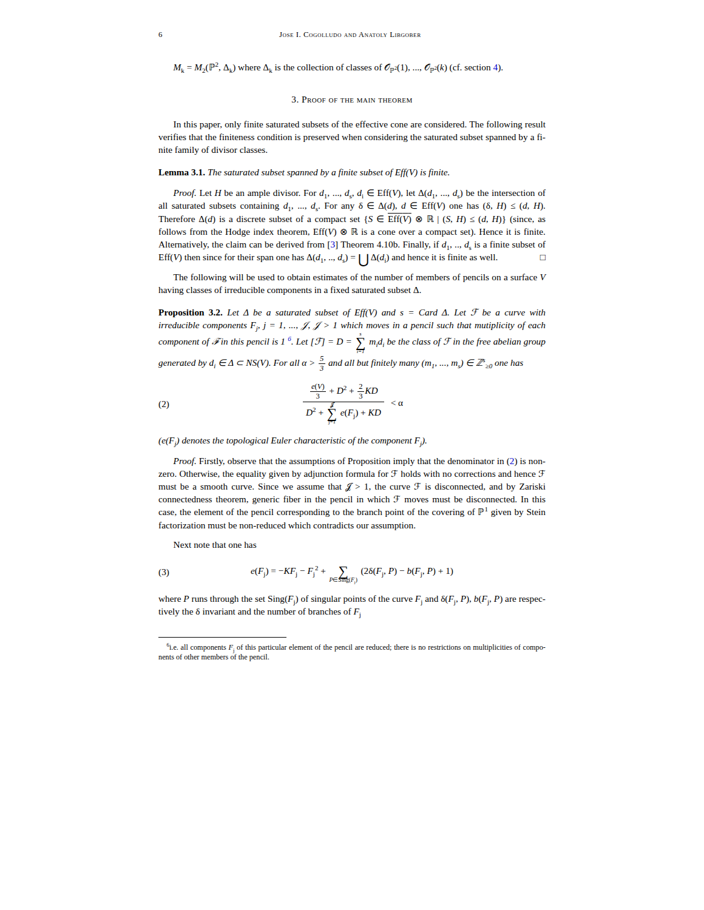6 Jose I. Cogolludo and Anatoly Libgober
Mk = M2(ℙ2, Δk) where Δk is the collection of classes of 𝒪ℙ2(1), ..., 𝒪ℙ2(k) (cf. section 4).
3. Proof of the main theorem
In this paper, only finite saturated subsets of the effective cone are considered. The following result verifies that the finiteness condition is preserved when considering the saturated subset spanned by a finite family of divisor classes.
Lemma 3.1. The saturated subset spanned by a finite subset of Eff(V) is finite.
Proof. Let H be an ample divisor. For d1, ..., ds, di ∈ Eff(V), let Δ(d1, ..., ds) be the intersection of all saturated subsets containing d1, ..., ds. For any δ ∈ Δ(d), d ∈ Eff(V) one has (δ, H) ≤ (d, H). Therefore Δ(d) is a discrete subset of a compact set {S ∈ Eff(V) ⊗ ℝ | (S, H) ≤ (d, H)} (since, as follows from the Hodge index theorem, Eff(V) ⊗ ℝ is a cone over a compact set). Hence it is finite. Alternatively, the claim can be derived from [3] Theorem 4.10b. Finally, if d1, .., ds is a finite subset of Eff(V) then since for their span one has Δ(d1, .., ds) = ⋃ Δ(di) and hence it is finite as well. □
The following will be used to obtain estimates of the number of members of pencils on a surface V having classes of irreducible components in a fixed saturated subset Δ.
Proposition 3.2. Let Δ be a saturated subset of Eff(V) and s = Card Δ. Let ℱ be a curve with irreducible components Fj, j = 1, ..., 𝒥, 𝒥 > 1 which moves in a pencil such that mutiplicity of each component of ℱ in this pencil is 1 6. Let [ℱ] = D = s∑i=1 midi be the class of ℱ in the free abelian group generated by di ∈ Δ ⊂ NS(V). For all α > 53 and all but finitely many (m1, ..., ms) ∈ ℤs≥0 one has
(2)
e(V) 3 + D2 + 23 KD D2 + 𝒥∑j=1 e(Fj) + KD < α
(e(Fj) denotes the topological Euler characteristic of the component Fj).
Proof. Firstly, observe that the assumptions of Proposition imply that the denominator in (2) is non-zero. Otherwise, the equality given by adjunction formula for ℱ holds with no corrections and hence ℱ must be a smooth curve. Since we assume that 𝒥 > 1, the curve ℱ is disconnected, and by Zariski connectedness theorem, generic fiber in the pencil in which ℱ moves must be disconnected. In this case, the element of the pencil corresponding to the branch point of the covering of ℙ1 given by Stein factorization must be non-reduced which contradicts our assumption.
Next note that one has
(3)
e(Fj) = −KFj − Fj2 + ∑P∈Sing(Fj) (2δ(Fj, P) − b(Fj, P) + 1)
where P runs through the set Sing(Fj) of singular points of the curve Fj and δ(Fj, P), b(Fj, P) are respectively the δ invariant and the number of branches of Fj
6i.e. all components Fj of this particular element of the pencil are reduced; there is no restrictions on multiplicities of components of other members of the pencil.